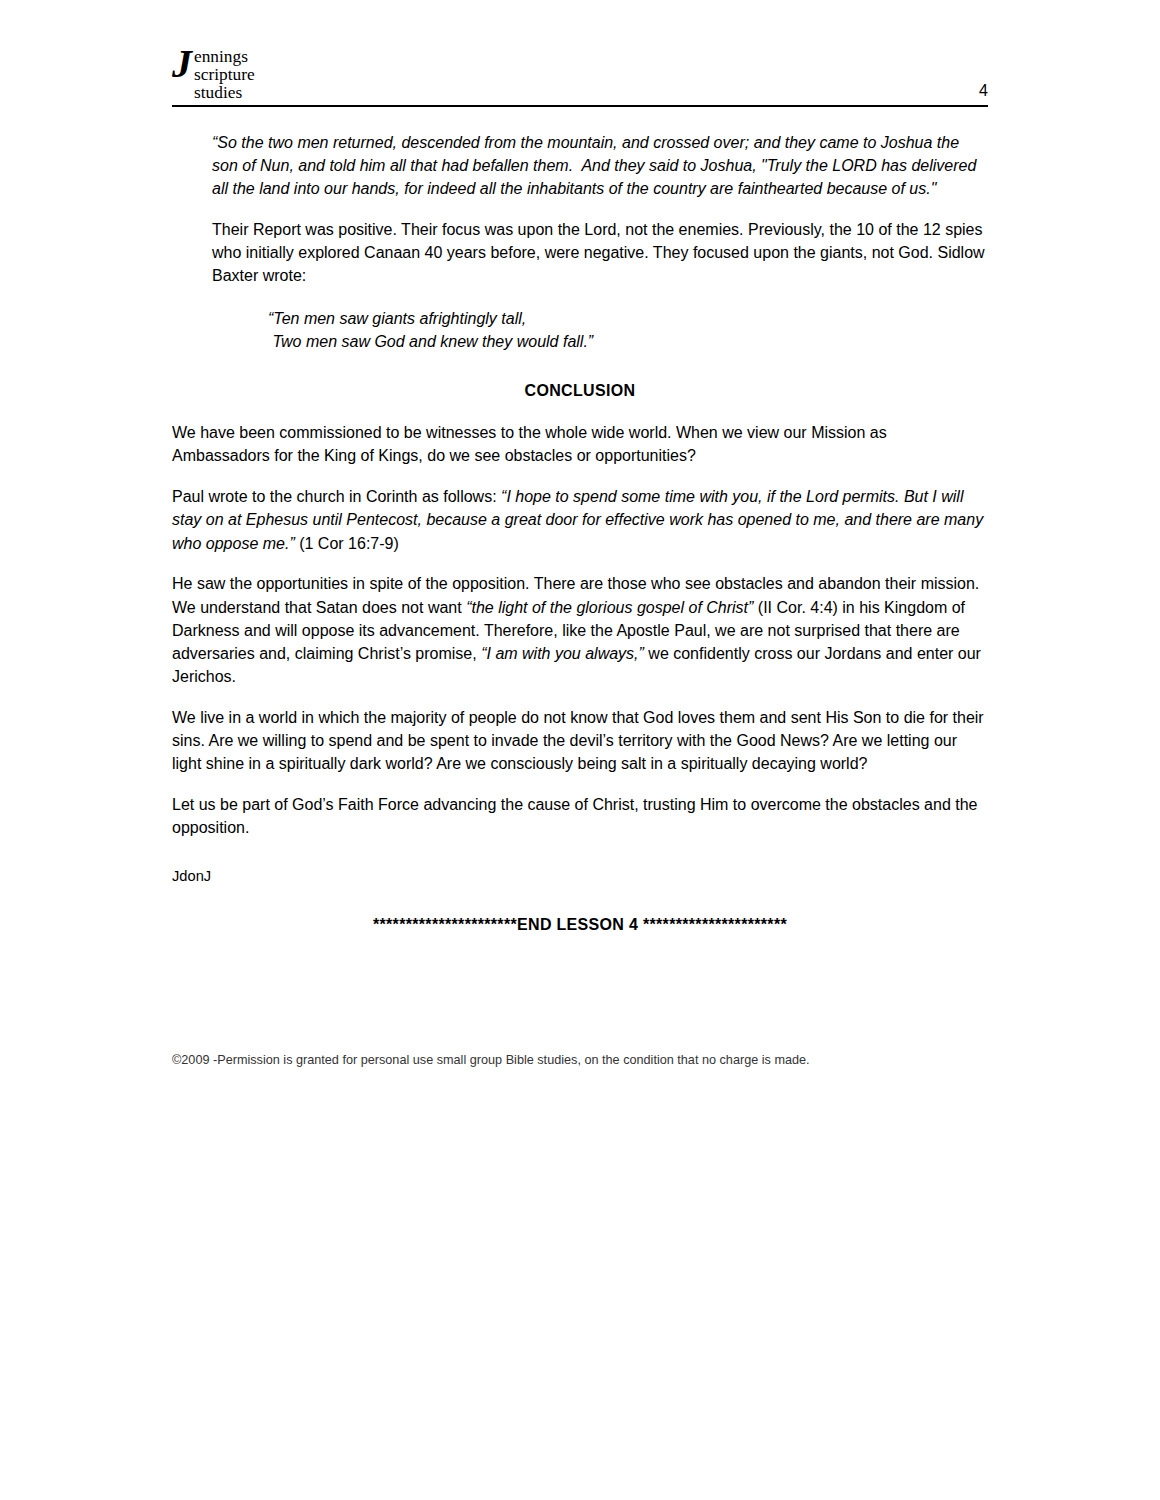J ennings
scripture
studies
4
“So the two men returned, descended from the mountain, and crossed over; and they came to Joshua the son of Nun, and told him all that had befallen them. And they said to Joshua, "Truly the LORD has delivered all the land into our hands, for indeed all the inhabitants of the country are fainthearted because of us."
Their Report was positive. Their focus was upon the Lord, not the enemies. Previously, the 10 of the 12 spies who initially explored Canaan 40 years before, were negative. They focused upon the giants, not God. Sidlow Baxter wrote:
“Ten men saw giants afrightingly tall,
Two men saw God and knew they would fall.”
CONCLUSION
We have been commissioned to be witnesses to the whole wide world. When we view our Mission as Ambassadors for the King of Kings, do we see obstacles or opportunities?
Paul wrote to the church in Corinth as follows: “I hope to spend some time with you, if the Lord permits. But I will stay on at Ephesus until Pentecost, because a great door for effective work has opened to me, and there are many who oppose me.” (1 Cor 16:7-9)
He saw the opportunities in spite of the opposition. There are those who see obstacles and abandon their mission. We understand that Satan does not want “the light of the glorious gospel of Christ” (II Cor. 4:4) in his Kingdom of Darkness and will oppose its advancement. Therefore, like the Apostle Paul, we are not surprised that there are adversaries and, claiming Christ’s promise, “I am with you always,” we confidently cross our Jordans and enter our Jerichos.
We live in a world in which the majority of people do not know that God loves them and sent His Son to die for their sins. Are we willing to spend and be spent to invade the devil’s territory with the Good News? Are we letting our light shine in a spiritually dark world? Are we consciously being salt in a spiritually decaying world?
Let us be part of God’s Faith Force advancing the cause of Christ, trusting Him to overcome the obstacles and the opposition.
JdonJ
**********************END LESSON 4 **********************
©2009 -Permission is granted for personal use small group Bible studies, on the condition that no charge is made.